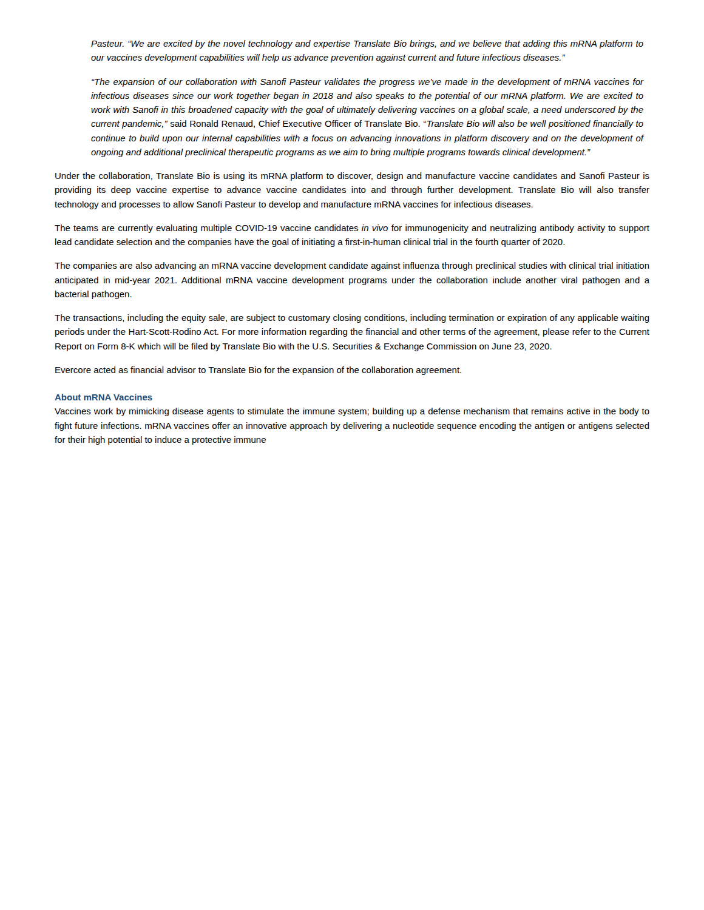Pasteur. “We are excited by the novel technology and expertise Translate Bio brings, and we believe that adding this mRNA platform to our vaccines development capabilities will help us advance prevention against current and future infectious diseases.”
“The expansion of our collaboration with Sanofi Pasteur validates the progress we’ve made in the development of mRNA vaccines for infectious diseases since our work together began in 2018 and also speaks to the potential of our mRNA platform. We are excited to work with Sanofi in this broadened capacity with the goal of ultimately delivering vaccines on a global scale, a need underscored by the current pandemic,” said Ronald Renaud, Chief Executive Officer of Translate Bio. “Translate Bio will also be well positioned financially to continue to build upon our internal capabilities with a focus on advancing innovations in platform discovery and on the development of ongoing and additional preclinical therapeutic programs as we aim to bring multiple programs towards clinical development.”
Under the collaboration, Translate Bio is using its mRNA platform to discover, design and manufacture vaccine candidates and Sanofi Pasteur is providing its deep vaccine expertise to advance vaccine candidates into and through further development. Translate Bio will also transfer technology and processes to allow Sanofi Pasteur to develop and manufacture mRNA vaccines for infectious diseases.
The teams are currently evaluating multiple COVID-19 vaccine candidates in vivo for immunogenicity and neutralizing antibody activity to support lead candidate selection and the companies have the goal of initiating a first-in-human clinical trial in the fourth quarter of 2020.
The companies are also advancing an mRNA vaccine development candidate against influenza through preclinical studies with clinical trial initiation anticipated in mid-year 2021. Additional mRNA vaccine development programs under the collaboration include another viral pathogen and a bacterial pathogen.
The transactions, including the equity sale, are subject to customary closing conditions, including termination or expiration of any applicable waiting periods under the Hart-Scott-Rodino Act. For more information regarding the financial and other terms of the agreement, please refer to the Current Report on Form 8-K which will be filed by Translate Bio with the U.S. Securities & Exchange Commission on June 23, 2020.
Evercore acted as financial advisor to Translate Bio for the expansion of the collaboration agreement.
About mRNA Vaccines
Vaccines work by mimicking disease agents to stimulate the immune system; building up a defense mechanism that remains active in the body to fight future infections. mRNA vaccines offer an innovative approach by delivering a nucleotide sequence encoding the antigen or antigens selected for their high potential to induce a protective immune